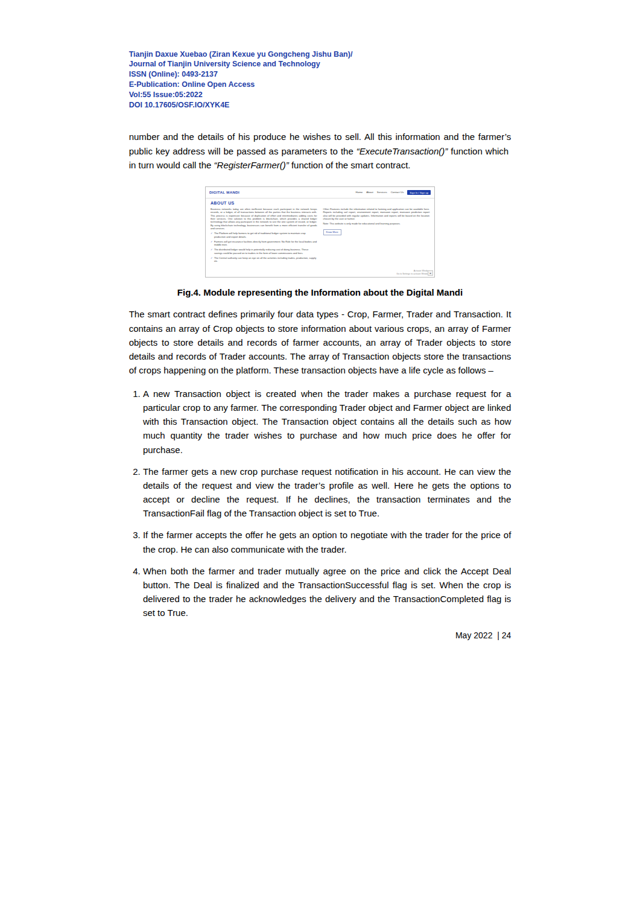Tianjin Daxue Xuebao (Ziran Kexue yu Gongcheng Jishu Ban)/
Journal of Tianjin University Science and Technology
ISSN (Online): 0493-2137
E-Publication: Online Open Access
Vol:55 Issue:05:2022
DOI 10.17605/OSF.IO/XYK4E
number and the details of his produce he wishes to sell. All this information and the farmer’s public key address will be passed as parameters to the “ExecuteTransaction()” function which in turn would call the “RegisterFarmer()” function of the smart contract.
DIGITAL MANDI
Home About Services Contact Us Sign In / Sign up
ABOUT US
Business networks today are often inefficient because each participant in the network keeps records, or a ledger, of all transactions between all the parties that the business interacts with. This process is expensive because of duplication of effort and intermediaries adding costs for their services. One solution to this problem is blockchain, which provides a shared ledger technology that allows any participant in the network to see the one system of record, or ledger. By using blockchain technology, businesses can benefit from a more efficient transfer of goods and services.
The Platform will help farmers to get rid of traditional ledger system to maintain crop production and export details.
Farmers will get insurance facilities directly from government. No Role for the local bodies and middle men.
The distributed ledger would help in potentially reducing cost of doing business. These savings could be passed on to traders in the form of lower commissions and fees.
The Central authority can keep an eye on all the activities including trades, production, supply etc.
Other Features include the information related to farming and application can be available here. Reports including soil report, environment report, monsoon report, monsoon prediction report also will be provided with regular updates. Information and reports will be based on the location chosen by the user or farmer.
Note: This website is only made for educational and learning purposes.
Know More
Activate Windows
Go to Settings to activate Windows.
▲
Fig.4. Module representing the Information about the Digital Mandi
The smart contract defines primarily four data types - Crop, Farmer, Trader and Transaction. It contains an array of Crop objects to store information about various crops, an array of Farmer objects to store details and records of farmer accounts, an array of Trader objects to store details and records of Trader accounts. The array of Transaction objects store the transactions of crops happening on the platform. These transaction objects have a life cycle as follows –
A new Transaction object is created when the trader makes a purchase request for a particular crop to any farmer. The corresponding Trader object and Farmer object are linked with this Transaction object. The Transaction object contains all the details such as how much quantity the trader wishes to purchase and how much price does he offer for purchase.
The farmer gets a new crop purchase request notification in his account. He can view the details of the request and view the trader’s profile as well. Here he gets the options to accept or decline the request. If he declines, the transaction terminates and the TransactionFail flag of the Transaction object is set to True.
If the farmer accepts the offer he gets an option to negotiate with the trader for the price of the crop. He can also communicate with the trader.
When both the farmer and trader mutually agree on the price and click the Accept Deal button. The Deal is finalized and the TransactionSuccessful flag is set. When the crop is delivered to the trader he acknowledges the delivery and the TransactionCompleted flag is set to True.
May 2022 | 24